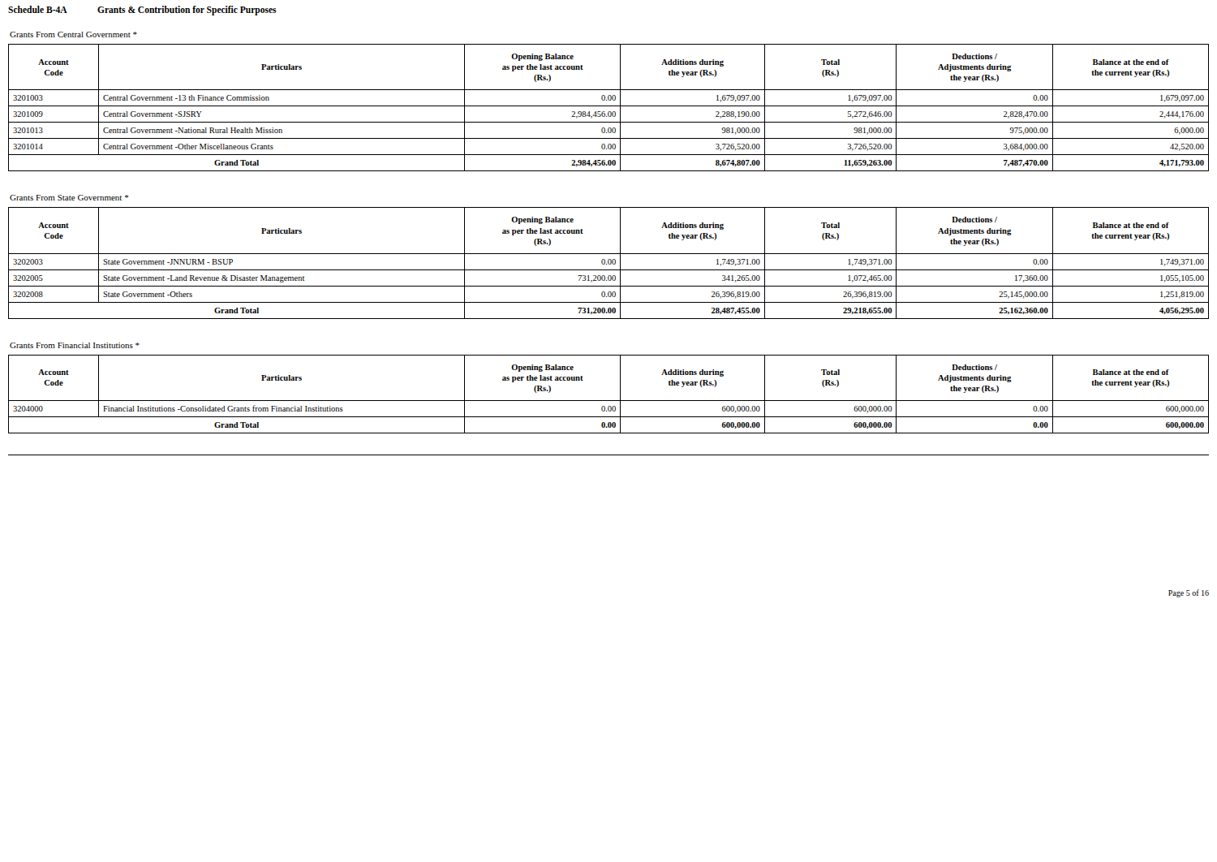Schedule B-4AGrants & Contribution for Specific Purposes
Grants From Central Government *
| Account Code | Particulars | Opening Balance as per the last account (Rs.) | Additions during the year (Rs.) | Total (Rs.) | Deductions / Adjustments during the year (Rs.) | Balance at the end of the current year (Rs.) |
| --- | --- | --- | --- | --- | --- | --- |
| 3201003 | Central Government -13 th Finance Commission | 0.00 | 1,679,097.00 | 1,679,097.00 | 0.00 | 1,679,097.00 |
| 3201009 | Central Government -SJSRY | 2,984,456.00 | 2,288,190.00 | 5,272,646.00 | 2,828,470.00 | 2,444,176.00 |
| 3201013 | Central Government -National Rural Health Mission | 0.00 | 981,000.00 | 981,000.00 | 975,000.00 | 6,000.00 |
| 3201014 | Central Government -Other Miscellaneous Grants | 0.00 | 3,726,520.00 | 3,726,520.00 | 3,684,000.00 | 42,520.00 |
| Grand Total | 2,984,456.00 | 8,674,807.00 | 11,659,263.00 | 7,487,470.00 | 4,171,793.00 |
Grants From State Government *
| Account Code | Particulars | Opening Balance as per the last account (Rs.) | Additions during the year (Rs.) | Total (Rs.) | Deductions / Adjustments during the year (Rs.) | Balance at the end of the current year (Rs.) |
| --- | --- | --- | --- | --- | --- | --- |
| 3202003 | State Government -JNNURM - BSUP | 0.00 | 1,749,371.00 | 1,749,371.00 | 0.00 | 1,749,371.00 |
| 3202005 | State Government -Land Revenue & Disaster Management | 731,200.00 | 341,265.00 | 1,072,465.00 | 17,360.00 | 1,055,105.00 |
| 3202008 | State Government -Others | 0.00 | 26,396,819.00 | 26,396,819.00 | 25,145,000.00 | 1,251,819.00 |
| Grand Total | 731,200.00 | 28,487,455.00 | 29,218,655.00 | 25,162,360.00 | 4,056,295.00 |
Grants From Financial Institutions *
| Account Code | Particulars | Opening Balance as per the last account (Rs.) | Additions during the year (Rs.) | Total (Rs.) | Deductions / Adjustments during the year (Rs.) | Balance at the end of the current year (Rs.) |
| --- | --- | --- | --- | --- | --- | --- |
| 3204000 | Financial Institutions -Consolidated Grants from Financial Institutions | 0.00 | 600,000.00 | 600,000.00 | 0.00 | 600,000.00 |
| Grand Total | 0.00 | 600,000.00 | 600,000.00 | 0.00 | 600,000.00 |
Page 5 of 16